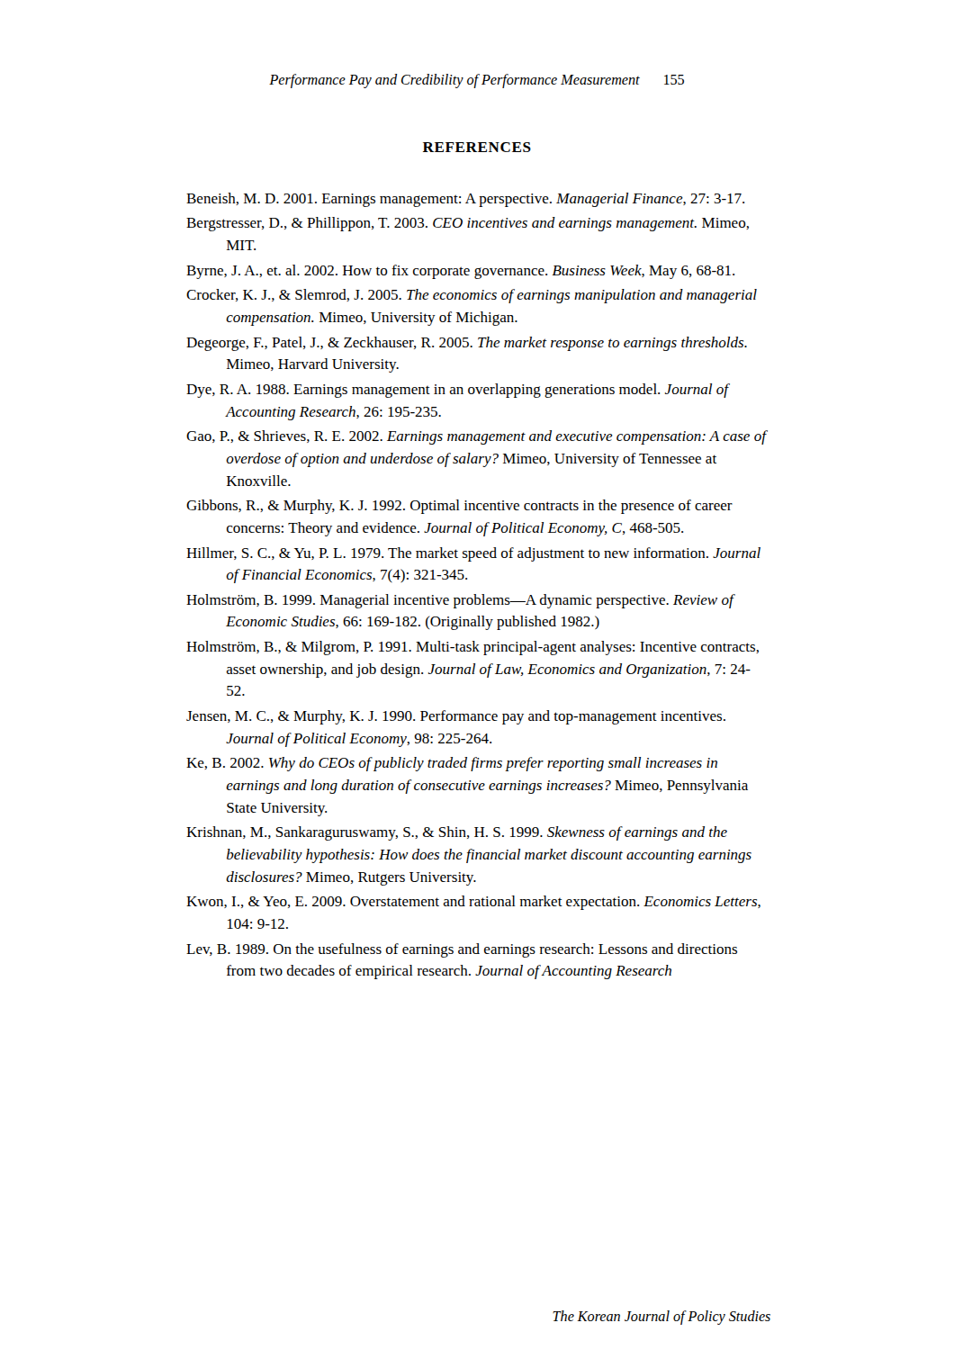Performance Pay and Credibility of Performance Measurement 155
REFERENCES
Beneish, M. D. 2001. Earnings management: A perspective. Managerial Finance, 27: 3-17.
Bergstresser, D., & Phillippon, T. 2003. CEO incentives and earnings management. Mimeo, MIT.
Byrne, J. A., et. al. 2002. How to fix corporate governance. Business Week, May 6, 68-81.
Crocker, K. J., & Slemrod, J. 2005. The economics of earnings manipulation and managerial compensation. Mimeo, University of Michigan.
Degeorge, F., Patel, J., & Zeckhauser, R. 2005. The market response to earnings thresholds. Mimeo, Harvard University.
Dye, R. A. 1988. Earnings management in an overlapping generations model. Journal of Accounting Research, 26: 195-235.
Gao, P., & Shrieves, R. E. 2002. Earnings management and executive compensation: A case of overdose of option and underdose of salary? Mimeo, University of Tennessee at Knoxville.
Gibbons, R., & Murphy, K. J. 1992. Optimal incentive contracts in the presence of career concerns: Theory and evidence. Journal of Political Economy, C, 468-505.
Hillmer, S. C., & Yu, P. L. 1979. The market speed of adjustment to new information. Journal of Financial Economics, 7(4): 321-345.
Holmström, B. 1999. Managerial incentive problems—A dynamic perspective. Review of Economic Studies, 66: 169-182. (Originally published 1982.)
Holmström, B., & Milgrom, P. 1991. Multi-task principal-agent analyses: Incentive contracts, asset ownership, and job design. Journal of Law, Economics and Organization, 7: 24-52.
Jensen, M. C., & Murphy, K. J. 1990. Performance pay and top-management incentives. Journal of Political Economy, 98: 225-264.
Ke, B. 2002. Why do CEOs of publicly traded firms prefer reporting small increases in earnings and long duration of consecutive earnings increases? Mimeo, Pennsylvania State University.
Krishnan, M., Sankaraguruswamy, S., & Shin, H. S. 1999. Skewness of earnings and the believability hypothesis: How does the financial market discount accounting earnings disclosures? Mimeo, Rutgers University.
Kwon, I., & Yeo, E. 2009. Overstatement and rational market expectation. Economics Letters, 104: 9-12.
Lev, B. 1989. On the usefulness of earnings and earnings research: Lessons and directions from two decades of empirical research. Journal of Accounting Research
The Korean Journal of Policy Studies